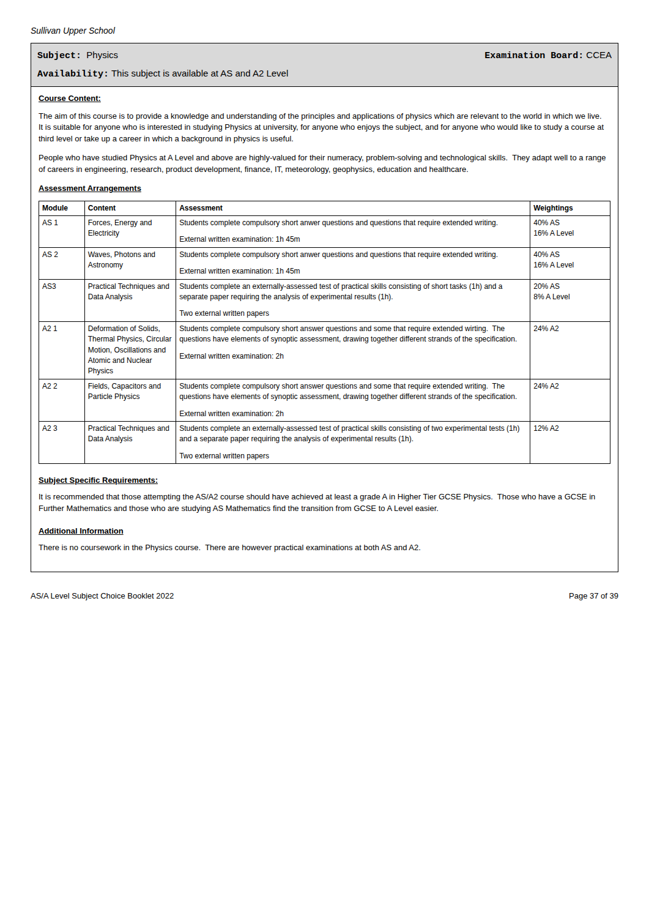Sullivan Upper School
Subject: Physics
Examination Board: CCEA
Availability: This subject is available at AS and A2 Level
Course Content:
The aim of this course is to provide a knowledge and understanding of the principles and applications of physics which are relevant to the world in which we live. It is suitable for anyone who is interested in studying Physics at university, for anyone who enjoys the subject, and for anyone who would like to study a course at third level or take up a career in which a background in physics is useful.
People who have studied Physics at A Level and above are highly-valued for their numeracy, problem-solving and technological skills. They adapt well to a range of careers in engineering, research, product development, finance, IT, meteorology, geophysics, education and healthcare.
Assessment Arrangements
| Module | Content | Assessment | Weightings |
| --- | --- | --- | --- |
| AS 1 | Forces, Energy and Electricity | Students complete compulsory short anwer questions and questions that require extended writing. External written examination: 1h 45m | 40% AS 16% A Level |
| AS 2 | Waves, Photons and Astronomy | Students complete compulsory short anwer questions and questions that require extended writing. External written examination: 1h 45m | 40% AS 16% A Level |
| AS3 | Practical Techniques and Data Analysis | Students complete an externally-assessed test of practical skills consisting of short tasks (1h) and a separate paper requiring the analysis of experimental results (1h). Two external written papers | 20% AS 8% A Level |
| A2 1 | Deformation of Solids, Thermal Physics, Circular Motion, Oscillations and Atomic and Nuclear Physics | Students complete compulsory short answer questions and some that require extended wirting. The questions have elements of synoptic assessment, drawing together different strands of the specification. External written examination: 2h | 24% A2 |
| A2 2 | Fields, Capacitors and Particle Physics | Students complete compulsory short answer questions and some that require extended writing. The questions have elements of synoptic assessment, drawing together different strands of the specification. External written examination: 2h | 24% A2 |
| A2 3 | Practical Techniques and Data Analysis | Students complete an externally-assessed test of practical skills consisting of two experimental tests (1h) and a separate paper requiring the analysis of experimental results (1h). Two external written papers | 12% A2 |
Subject Specific Requirements:
It is recommended that those attempting the AS/A2 course should have achieved at least a grade A in Higher Tier GCSE Physics. Those who have a GCSE in Further Mathematics and those who are studying AS Mathematics find the transition from GCSE to A Level easier.
Additional Information
There is no coursework in the Physics course. There are however practical examinations at both AS and A2.
AS/A Level Subject Choice Booklet 2022
Page 37 of 39